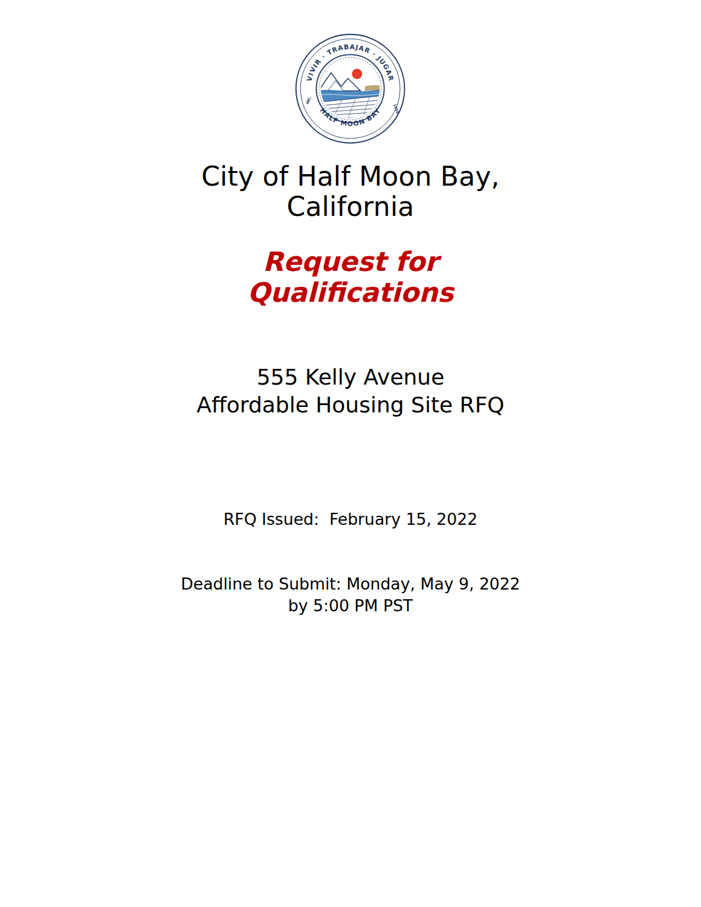VIVIR · TRABAJAR · JUGAR HALF MOON BAY INC. 1959
City of Half Moon Bay, California
Request for Qualifications
555 Kelly Avenue
Affordable Housing Site RFQ
RFQ Issued: February 15, 2022
Deadline to Submit: Monday, May 9, 2022
by 5:00 PM PST